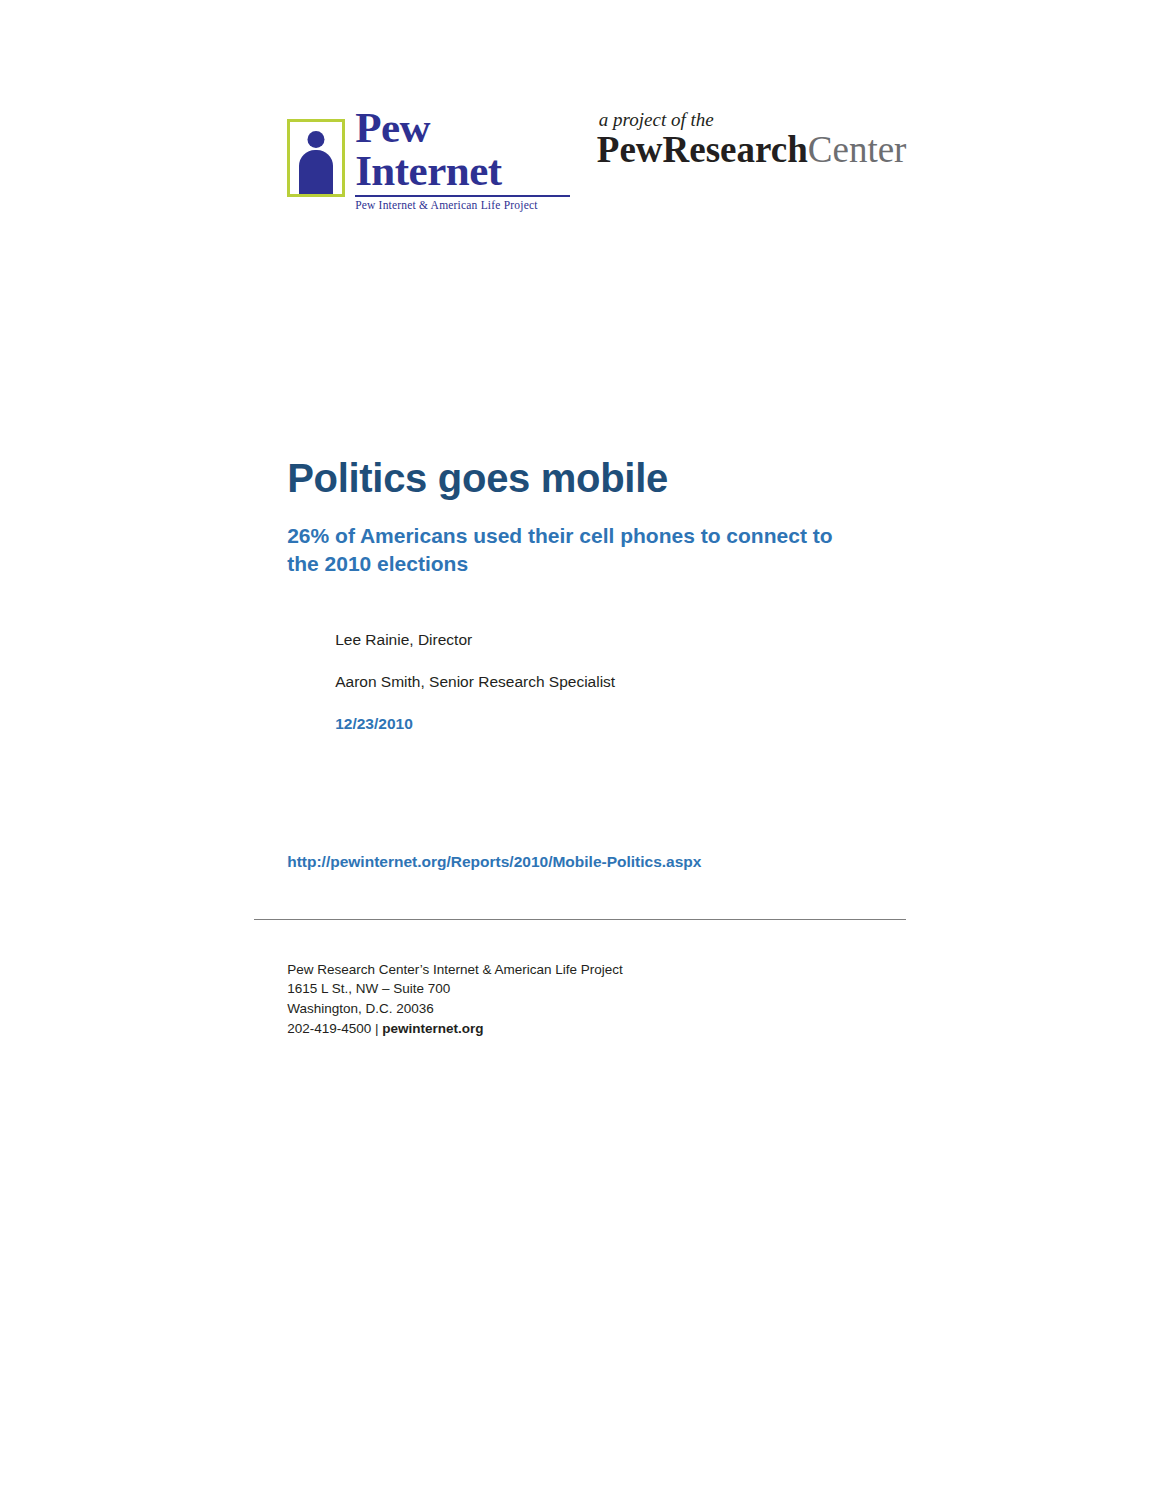Pew Internet
Pew Internet & American Life Project
a project of the
PewResearch Center
Politics goes mobile
26% of Americans used their cell phones to connect to the 2010 elections
Lee Rainie, Director
Aaron Smith, Senior Research Specialist
12/23/2010
http://pewinternet.org/Reports/2010/Mobile-Politics.aspx
Pew Research Center’s Internet & American Life Project
1615 L St., NW – Suite 700
Washington, D.C. 20036
202-419-4500 | pewinternet.org